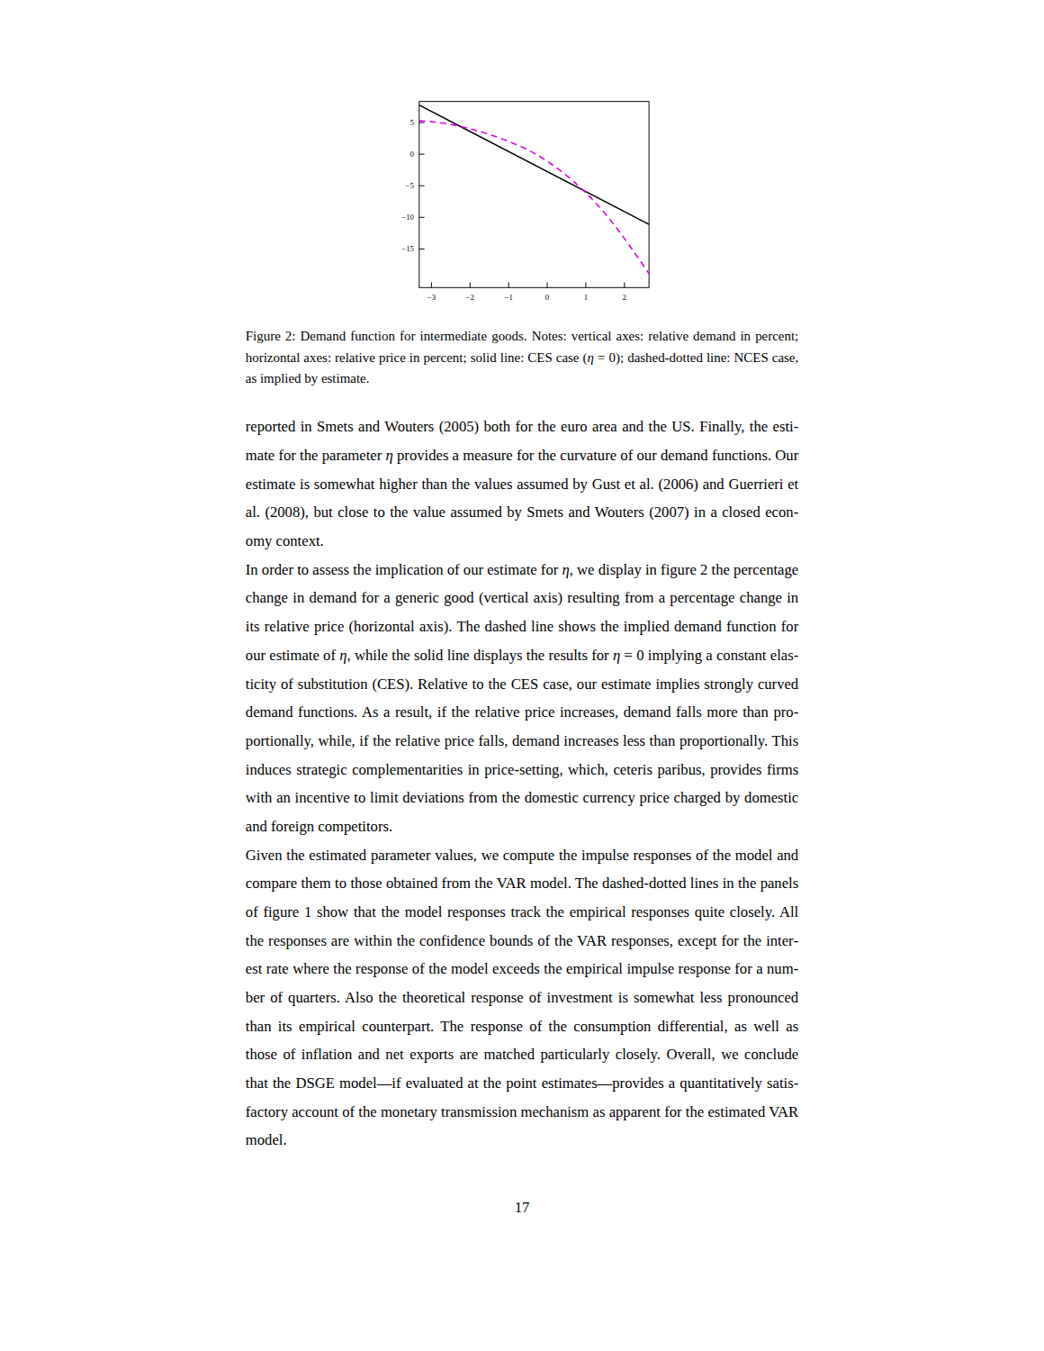5 0 −5 −10 −15 −3 −2 −1 0 1 2
Figure 2: Demand function for intermediate goods. Notes: vertical axes: relative demand in percent; horizontal axes: relative price in percent; solid line: CES case (η = 0); dashed-dotted line: NCES case, as implied by estimate.
reported in Smets and Wouters (2005) both for the euro area and the US. Finally, the estimate for the parameter η provides a measure for the curvature of our demand functions. Our estimate is somewhat higher than the values assumed by Gust et al. (2006) and Guerrieri et al. (2008), but close to the value assumed by Smets and Wouters (2007) in a closed economy context.
In order to assess the implication of our estimate for η, we display in figure 2 the percentage change in demand for a generic good (vertical axis) resulting from a percentage change in its relative price (horizontal axis). The dashed line shows the implied demand function for our estimate of η, while the solid line displays the results for η = 0 implying a constant elasticity of substitution (CES). Relative to the CES case, our estimate implies strongly curved demand functions. As a result, if the relative price increases, demand falls more than proportionally, while, if the relative price falls, demand increases less than proportionally. This induces strategic complementarities in price-setting, which, ceteris paribus, provides firms with an incentive to limit deviations from the domestic currency price charged by domestic and foreign competitors.
Given the estimated parameter values, we compute the impulse responses of the model and compare them to those obtained from the VAR model. The dashed-dotted lines in the panels of figure 1 show that the model responses track the empirical responses quite closely. All the responses are within the confidence bounds of the VAR responses, except for the interest rate where the response of the model exceeds the empirical impulse response for a number of quarters. Also the theoretical response of investment is somewhat less pronounced than its empirical counterpart. The response of the consumption differential, as well as those of inflation and net exports are matched particularly closely. Overall, we conclude that the DSGE model—if evaluated at the point estimates—provides a quantitatively satisfactory account of the monetary transmission mechanism as apparent for the estimated VAR model.
17